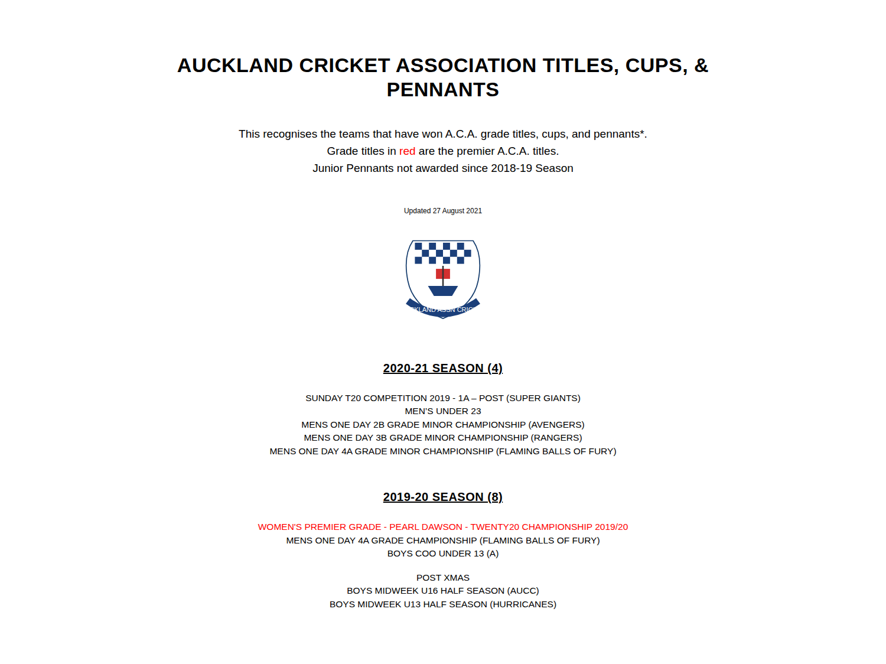AUCKLAND CRICKET ASSOCIATION TITLES, CUPS, & PENNANTS
This recognises the teams that have won A.C.A. grade titles, cups, and pennants*.
Grade titles in red are the premier A.C.A. titles.
Junior Pennants not awarded since 2018-19 Season
Updated 27 August 2021
2020-21 SEASON (4)
SUNDAY T20 COMPETITION 2019 - 1A – POST (SUPER GIANTS)
MEN’S UNDER 23
MENS ONE DAY 2B GRADE MINOR CHAMPIONSHIP (AVENGERS)
MENS ONE DAY 3B GRADE MINOR CHAMPIONSHIP (RANGERS)
MENS ONE DAY 4A GRADE MINOR CHAMPIONSHIP (FLAMING BALLS OF FURY)
2019-20 SEASON (8)
WOMEN'S PREMIER GRADE - PEARL DAWSON - TWENTY20 CHAMPIONSHIP 2019/20
MENS ONE DAY 4A GRADE CHAMPIONSHIP (FLAMING BALLS OF FURY)
BOYS COO UNDER 13 (A)
POST XMAS
BOYS MIDWEEK U16 HALF SEASON (AUCC)
BOYS MIDWEEK U13 HALF SEASON (HURRICANES)